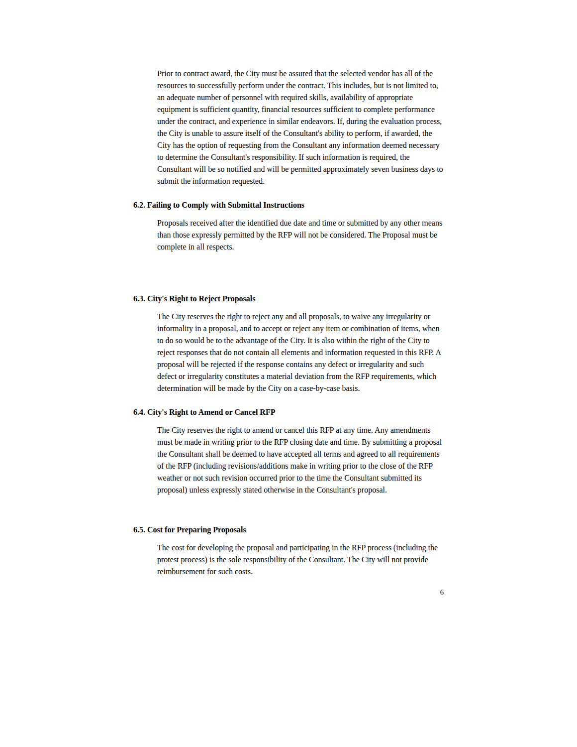Prior to contract award, the City must be assured that the selected vendor has all of the resources to successfully perform under the contract. This includes, but is not limited to, an adequate number of personnel with required skills, availability of appropriate equipment is sufficient quantity, financial resources sufficient to complete performance under the contract, and experience in similar endeavors. If, during the evaluation process, the City is unable to assure itself of the Consultant's ability to perform, if awarded, the City has the option of requesting from the Consultant any information deemed necessary to determine the Consultant's responsibility. If such information is required, the Consultant will be so notified and will be permitted approximately seven business days to submit the information requested.
6.2. Failing to Comply with Submittal Instructions
Proposals received after the identified due date and time or submitted by any other means than those expressly permitted by the RFP will not be considered. The Proposal must be complete in all respects.
6.3. City's Right to Reject Proposals
The City reserves the right to reject any and all proposals, to waive any irregularity or informality in a proposal, and to accept or reject any item or combination of items, when to do so would be to the advantage of the City. It is also within the right of the City to reject responses that do not contain all elements and information requested in this RFP. A proposal will be rejected if the response contains any defect or irregularity and such defect or irregularity constitutes a material deviation from the RFP requirements, which determination will be made by the City on a case-by-case basis.
6.4. City's Right to Amend or Cancel RFP
The City reserves the right to amend or cancel this RFP at any time. Any amendments must be made in writing prior to the RFP closing date and time. By submitting a proposal the Consultant shall be deemed to have accepted all terms and agreed to all requirements of the RFP (including revisions/additions make in writing prior to the close of the RFP weather or not such revision occurred prior to the time the Consultant submitted its proposal) unless expressly stated otherwise in the Consultant's proposal.
6.5. Cost for Preparing Proposals
The cost for developing the proposal and participating in the RFP process (including the protest process) is the sole responsibility of the Consultant. The City will not provide reimbursement for such costs.
6